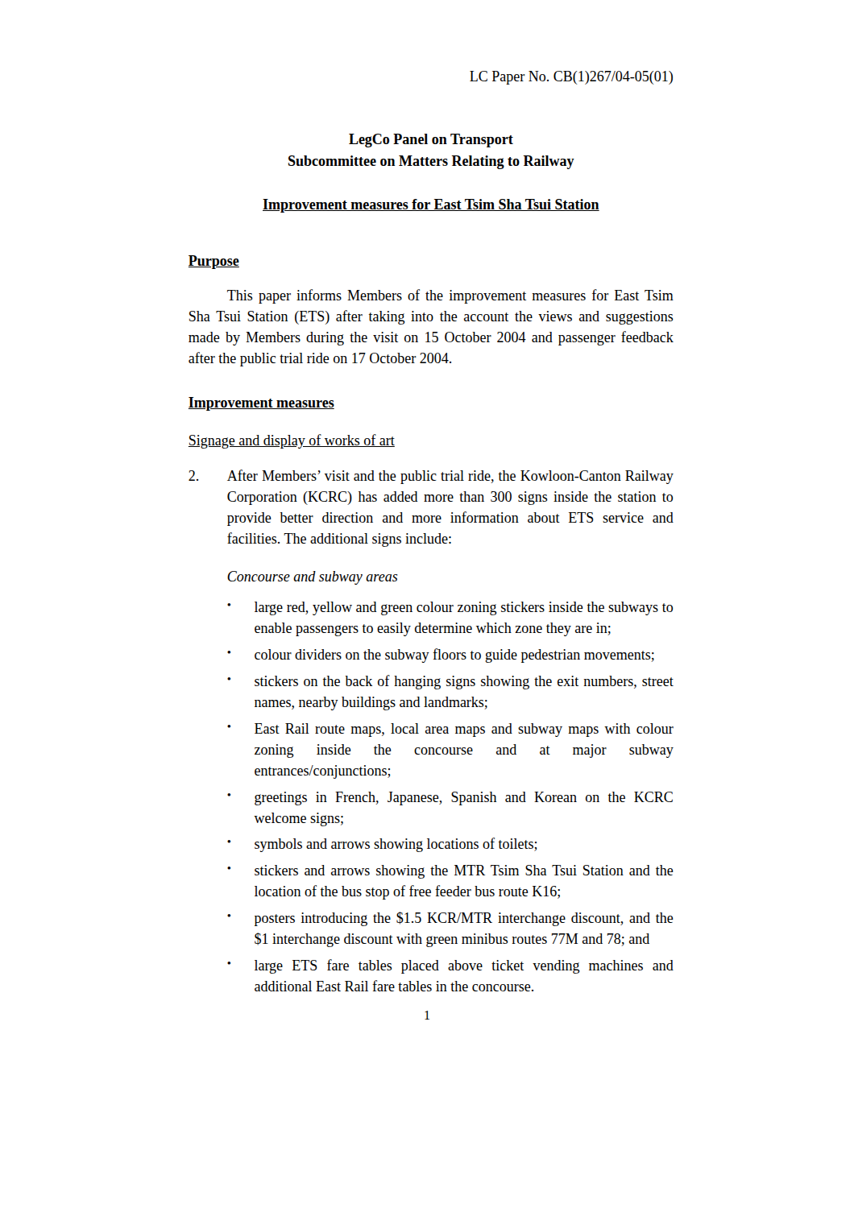LC Paper No. CB(1)267/04-05(01)
LegCo Panel on Transport
Subcommittee on Matters Relating to Railway
Improvement measures for East Tsim Sha Tsui Station
Purpose
This paper informs Members of the improvement measures for East Tsim Sha Tsui Station (ETS) after taking into the account the views and suggestions made by Members during the visit on 15 October 2004 and passenger feedback after the public trial ride on 17 October 2004.
Improvement measures
Signage and display of works of art
2.
After Members’ visit and the public trial ride, the Kowloon-Canton Railway Corporation (KCRC) has added more than 300 signs inside the station to provide better direction and more information about ETS service and facilities. The additional signs include:
Concourse and subway areas
large red, yellow and green colour zoning stickers inside the subways to enable passengers to easily determine which zone they are in;
colour dividers on the subway floors to guide pedestrian movements;
stickers on the back of hanging signs showing the exit numbers, street names, nearby buildings and landmarks;
East Rail route maps, local area maps and subway maps with colour zoning inside the concourse and at major subway entrances/conjunctions;
greetings in French, Japanese, Spanish and Korean on the KCRC welcome signs;
symbols and arrows showing locations of toilets;
stickers and arrows showing the MTR Tsim Sha Tsui Station and the location of the bus stop of free feeder bus route K16;
posters introducing the $1.5 KCR/MTR interchange discount, and the $1 interchange discount with green minibus routes 77M and 78; and
large ETS fare tables placed above ticket vending machines and additional East Rail fare tables in the concourse.
1